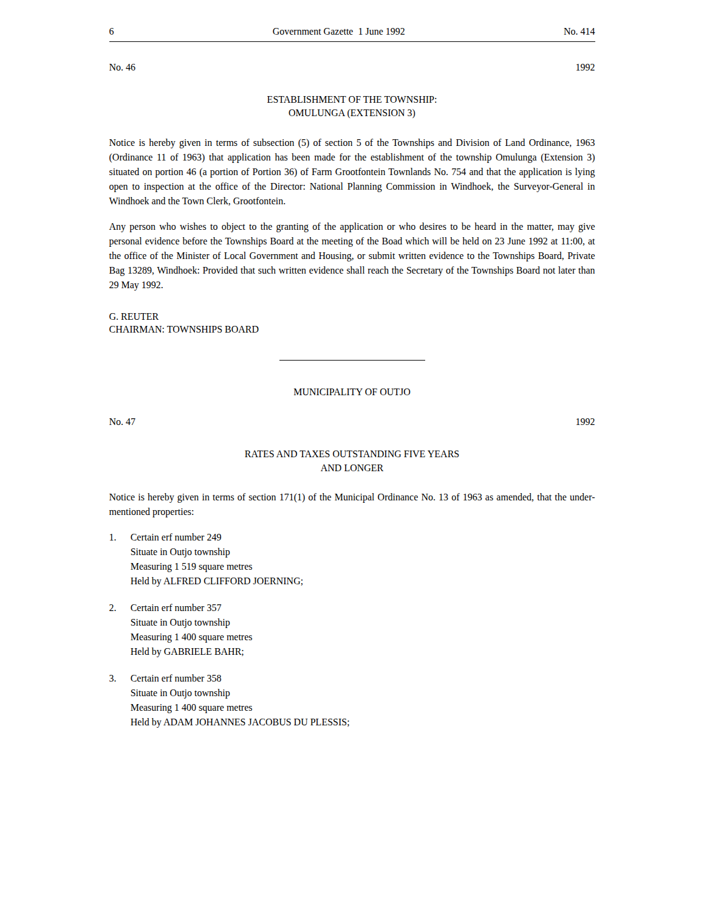6 Government Gazette 1 June 1992 No. 414
No. 46 1992
Establishment of the Township:
Omulunga (Extension 3)
Notice is hereby given in terms of subsection (5) of section 5 of the Townships and Division of Land Ordinance, 1963 (Ordinance 11 of 1963) that application has been made for the establishment of the township Omulunga (Extension 3) situated on portion 46 (a portion of Portion 36) of Farm Grootfontein Townlands No. 754 and that the application is lying open to inspection at the office of the Director: National Planning Commission in Windhoek, the Surveyor-General in Windhoek and the Town Clerk, Grootfontein.
Any person who wishes to object to the granting of the application or who desires to be heard in the matter, may give personal evidence before the Townships Board at the meeting of the Boad which will be held on 23 June 1992 at 11:00, at the office of the Minister of Local Government and Housing, or submit written evidence to the Townships Board, Private Bag 13289, Windhoek: Provided that such written evidence shall reach the Secretary of the Townships Board not later than 29 May 1992.
G. Reuter
Chairman: Townships Board
Municipality of Outjo
No. 47 1992
Rates and Taxes Outstanding Five Years
and Longer
Notice is hereby given in terms of section 171(1) of the Municipal Ordinance No. 13 of 1963 as amended, that the under-mentioned properties:
1. Certain erf number 249 Situate in Outjo township Measuring 1 519 square metres Held by ALFRED CLIFFORD JOERNING;
2. Certain erf number 357 Situate in Outjo township Measuring 1 400 square metres Held by GABRIELE BAHR;
3. Certain erf number 358 Situate in Outjo township Measuring 1 400 square metres Held by ADAM JOHANNES JACOBUS DU PLESSIS;